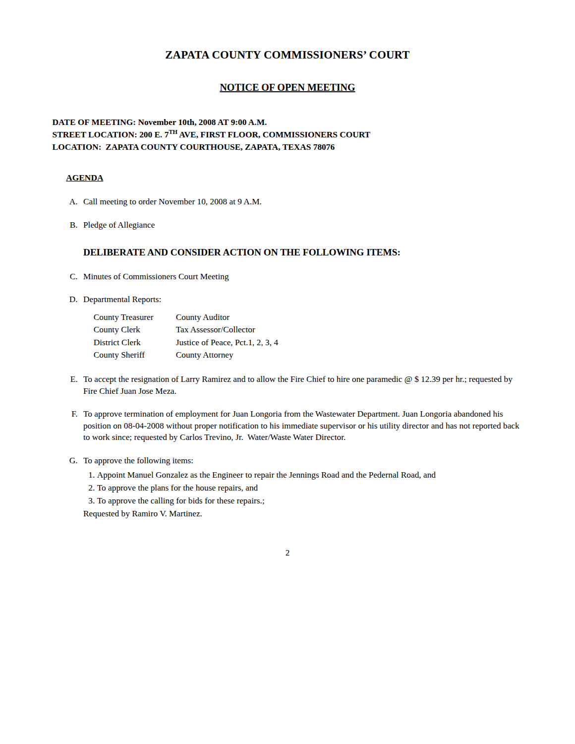ZAPATA COUNTY COMMISSIONERS’ COURT
NOTICE OF OPEN MEETING
DATE OF MEETING: November 10th, 2008 AT 9:00 A.M.
STREET LOCATION: 200 E. 7TH AVE, FIRST FLOOR, COMMISSIONERS COURT
LOCATION: ZAPATA COUNTY COURTHOUSE, ZAPATA, TEXAS 78076
AGENDA
Call meeting to order November 10, 2008 at 9 A.M.
Pledge of Allegiance
DELIBERATE AND CONSIDER ACTION ON THE FOLLOWING ITEMS:
Minutes of Commissioners Court Meeting
Departmental Reports:
| County Treasurer | County Auditor |
| County Clerk | Tax Assessor/Collector |
| District Clerk | Justice of Peace, Pct.1, 2, 3, 4 |
| County Sheriff | County Attorney |
To accept the resignation of Larry Ramirez and to allow the Fire Chief to hire one paramedic @ $ 12.39 per hr.; requested by Fire Chief Juan Jose Meza.
To approve termination of employment for Juan Longoria from the Wastewater Department. Juan Longoria abandoned his position on 08-04-2008 without proper notification to his immediate supervisor or his utility director and has not reported back to work since; requested by Carlos Trevino, Jr. Water/Waste Water Director.
To approve the following items:
Appoint Manuel Gonzalez as the Engineer to repair the Jennings Road and the Pedernal Road, and
To approve the plans for the house repairs, and
To approve the calling for bids for these repairs.;
Requested by Ramiro V. Martinez.
2